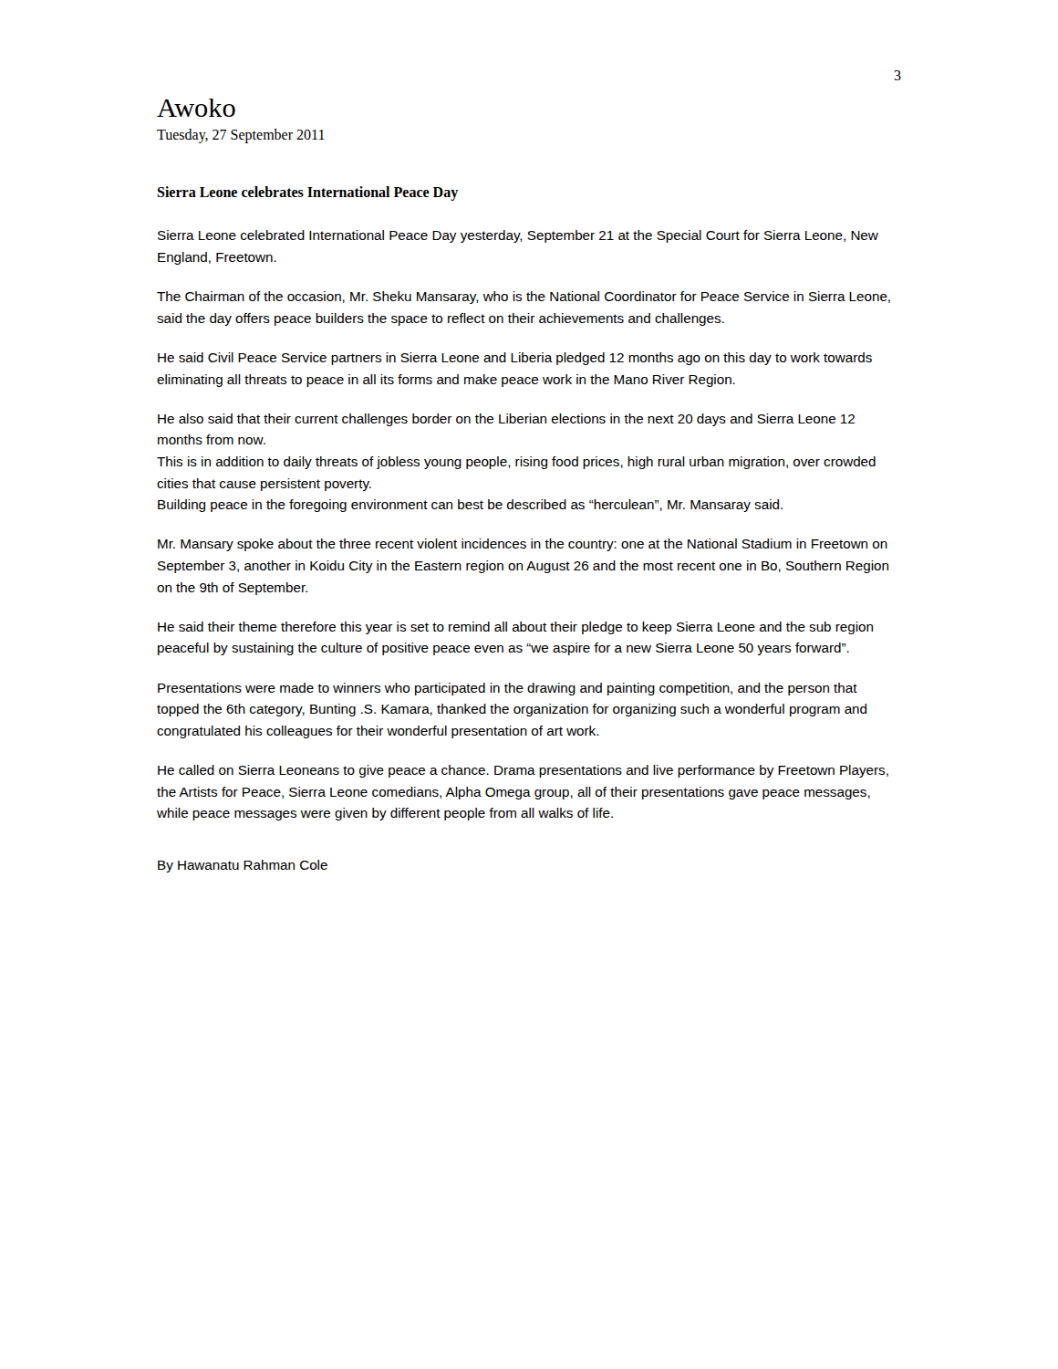3
Awoko
Tuesday, 27 September 2011
Sierra Leone celebrates International Peace Day
Sierra Leone celebrated International Peace Day yesterday, September 21 at the Special Court for Sierra Leone, New England, Freetown.
The Chairman of the occasion, Mr. Sheku Mansaray, who is the National Coordinator for Peace Service in Sierra Leone, said the day offers peace builders the space to reflect on their achievements and challenges.
He said Civil Peace Service partners in Sierra Leone and Liberia pledged 12 months ago on this day to work towards eliminating all threats to peace in all its forms and make peace work in the Mano River Region.
He also said that their current challenges border on the Liberian elections in the next 20 days and Sierra Leone 12 months from now.
This is in addition to daily threats of jobless young people, rising food prices, high rural urban migration, over crowded cities that cause persistent poverty.
Building peace in the foregoing environment can best be described as “herculean”, Mr. Mansaray said.
Mr. Mansary spoke about the three recent violent incidences in the country: one at the National Stadium in Freetown on September 3, another in Koidu City in the Eastern region on August 26 and the most recent one in Bo, Southern Region on the 9th of September.
He said their theme therefore this year is set to remind all about their pledge to keep Sierra Leone and the sub region peaceful by sustaining the culture of positive peace even as “we aspire for a new Sierra Leone 50 years forward”.
Presentations were made to winners who participated in the drawing and painting competition, and the person that topped the 6th category, Bunting .S. Kamara, thanked the organization for organizing such a wonderful program and congratulated his colleagues for their wonderful presentation of art work.
He called on Sierra Leoneans to give peace a chance. Drama presentations and live performance by Freetown Players, the Artists for Peace, Sierra Leone comedians, Alpha Omega group, all of their presentations gave peace messages, while peace messages were given by different people from all walks of life.
By Hawanatu Rahman Cole